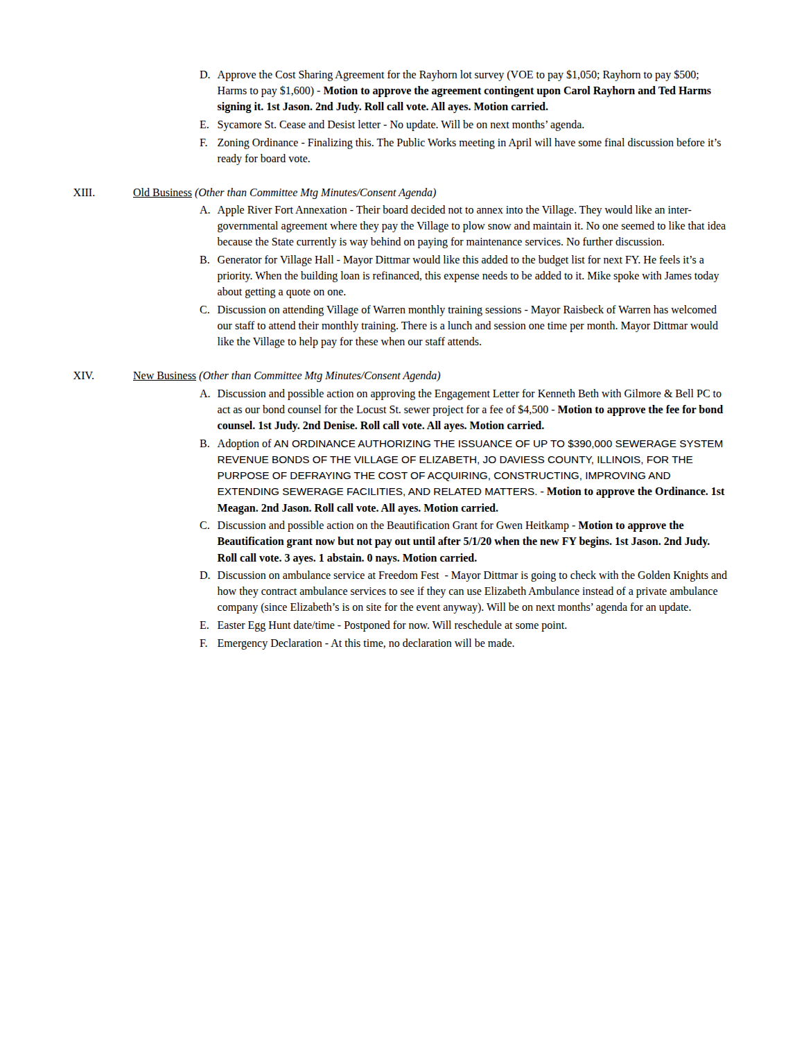D. Approve the Cost Sharing Agreement for the Rayhorn lot survey (VOE to pay $1,050; Rayhorn to pay $500; Harms to pay $1,600) - Motion to approve the agreement contingent upon Carol Rayhorn and Ted Harms signing it. 1st Jason. 2nd Judy. Roll call vote. All ayes. Motion carried.
E. Sycamore St. Cease and Desist letter - No update. Will be on next months’ agenda.
F. Zoning Ordinance - Finalizing this. The Public Works meeting in April will have some final discussion before it’s ready for board vote.
XIII. Old Business (Other than Committee Mtg Minutes/Consent Agenda)
A. Apple River Fort Annexation - Their board decided not to annex into the Village. They would like an inter-governmental agreement where they pay the Village to plow snow and maintain it. No one seemed to like that idea because the State currently is way behind on paying for maintenance services. No further discussion.
B. Generator for Village Hall - Mayor Dittmar would like this added to the budget list for next FY. He feels it’s a priority. When the building loan is refinanced, this expense needs to be added to it. Mike spoke with James today about getting a quote on one.
C. Discussion on attending Village of Warren monthly training sessions - Mayor Raisbeck of Warren has welcomed our staff to attend their monthly training. There is a lunch and session one time per month. Mayor Dittmar would like the Village to help pay for these when our staff attends.
XIV. New Business (Other than Committee Mtg Minutes/Consent Agenda)
A. Discussion and possible action on approving the Engagement Letter for Kenneth Beth with Gilmore & Bell PC to act as our bond counsel for the Locust St. sewer project for a fee of $4,500 - Motion to approve the fee for bond counsel. 1st Judy. 2nd Denise. Roll call vote. All ayes. Motion carried.
B. Adoption of AN ORDINANCE AUTHORIZING THE ISSUANCE OF UP TO $390,000 SEWERAGE SYSTEM REVENUE BONDS OF THE VILLAGE OF ELIZABETH, JO DAVIESS COUNTY, ILLINOIS, FOR THE PURPOSE OF DEFRAYING THE COST OF ACQUIRING, CONSTRUCTING, IMPROVING AND EXTENDING SEWERAGE FACILITIES, AND RELATED MATTERS. - Motion to approve the Ordinance. 1st Meagan. 2nd Jason. Roll call vote. All ayes. Motion carried.
C. Discussion and possible action on the Beautification Grant for Gwen Heitkamp - Motion to approve the Beautification grant now but not pay out until after 5/1/20 when the new FY begins. 1st Jason. 2nd Judy. Roll call vote. 3 ayes. 1 abstain. 0 nays. Motion carried.
D. Discussion on ambulance service at Freedom Fest - Mayor Dittmar is going to check with the Golden Knights and how they contract ambulance services to see if they can use Elizabeth Ambulance instead of a private ambulance company (since Elizabeth’s is on site for the event anyway). Will be on next months’ agenda for an update.
E. Easter Egg Hunt date/time - Postponed for now. Will reschedule at some point.
F. Emergency Declaration - At this time, no declaration will be made.